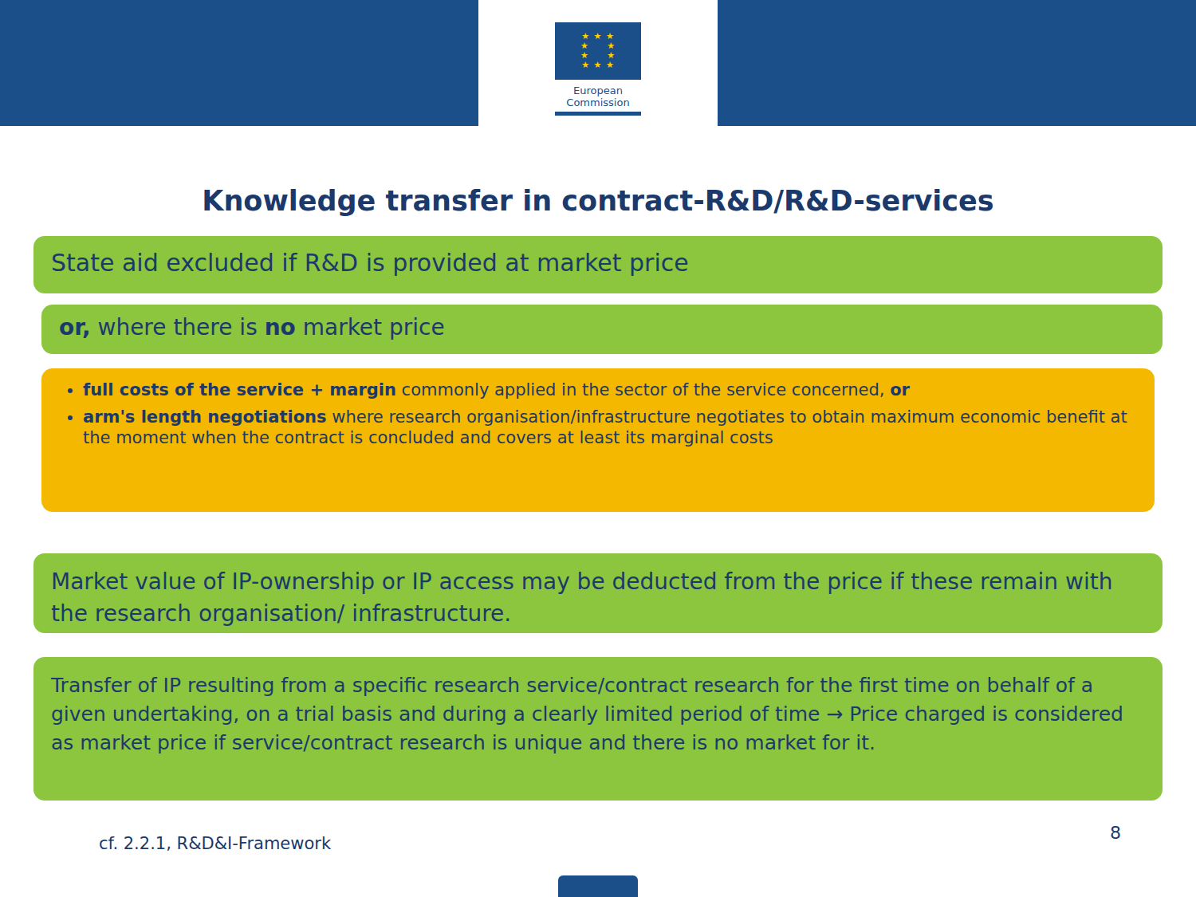★ ★ ★
★ ★
★ ★
★ ★ ★
European
Commission
Knowledge transfer in contract-R&D/R&D-services
State aid excluded if R&D is provided at market price
or, where there is no market price
full costs of the service + margin commonly applied in the sector of the service concerned, or
arm's length negotiations where research organisation/infrastructure negotiates to obtain maximum economic benefit at the moment when the contract is concluded and covers at least its marginal costs
Market value of IP-ownership or IP access may be deducted from the price if these remain with the research organisation/ infrastructure.
Transfer of IP resulting from a specific research service/contract research for the first time on behalf of a given undertaking, on a trial basis and during a clearly limited period of time → Price charged is considered as market price if service/contract research is unique and there is no market for it.
cf. 2.2.1, R&D&I-Framework
8